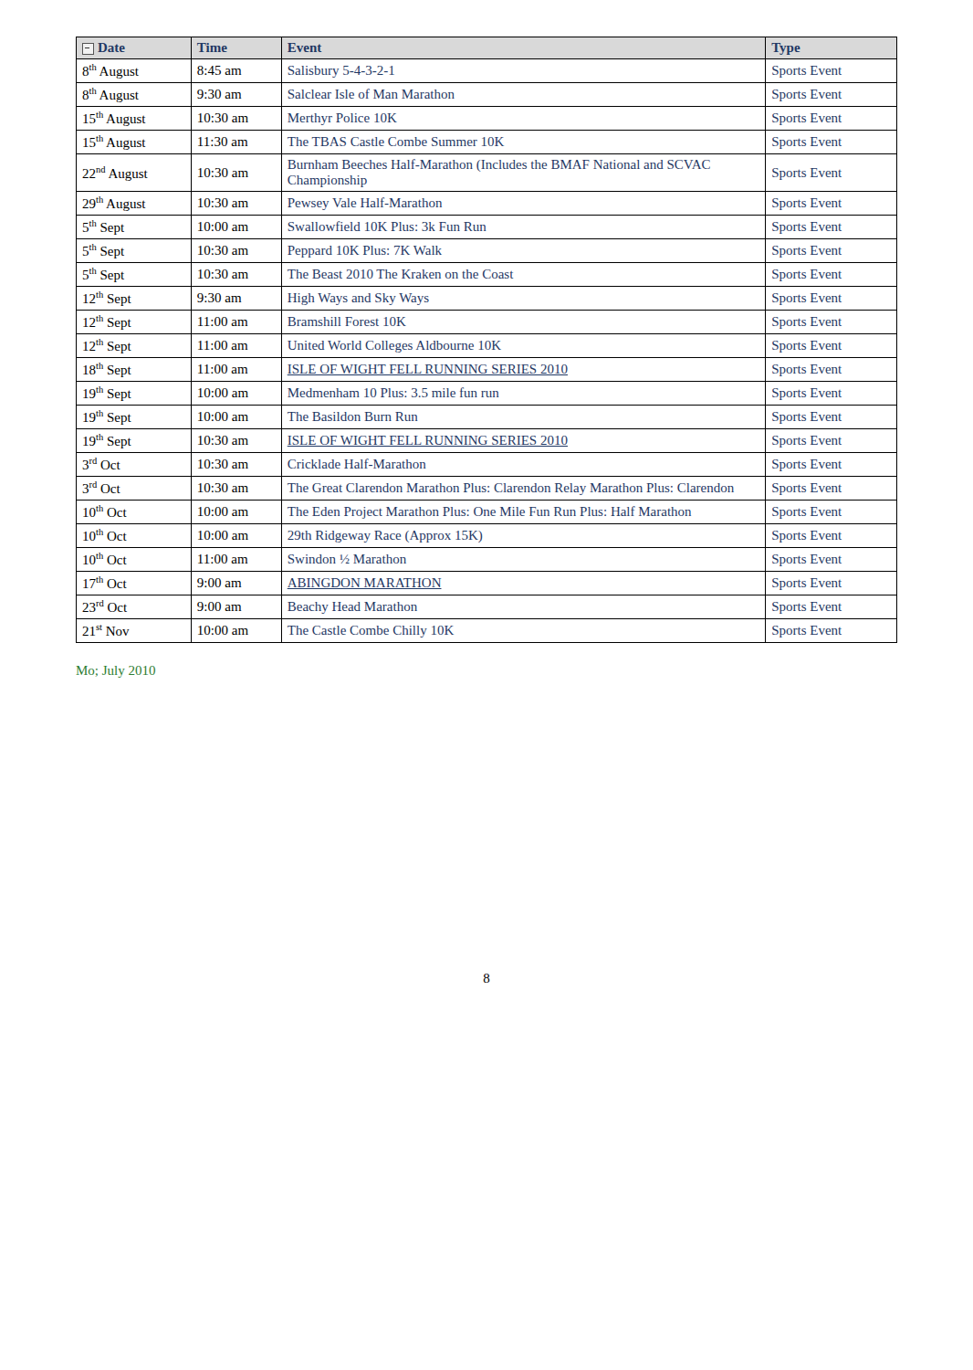| Date | Time | Event | Type |
| --- | --- | --- | --- |
| 8 th August | 8:45 am | Salisbury 5-4-3-2-1 | Sports Event |
| 8 th August | 9:30 am | Salclear Isle of Man Marathon | Sports Event |
| 15 th August | 10:30 am | Merthyr Police 10K | Sports Event |
| 15 th August | 11:30 am | The TBAS Castle Combe Summer 10K | Sports Event |
| 22 nd August | 10:30 am | Burnham Beeches Half-Marathon (Includes the BMAF National and SCVAC Championship | Sports Event |
| 29 th August | 10:30 am | Pewsey Vale Half-Marathon | Sports Event |
| 5 th Sept | 10:00 am | Swallowfield 10K Plus: 3k Fun Run | Sports Event |
| 5 th Sept | 10:30 am | Peppard 10K Plus: 7K Walk | Sports Event |
| 5 th Sept | 10:30 am | The Beast 2010 The Kraken on the Coast | Sports Event |
| 12 th Sept | 9:30 am | High Ways and Sky Ways | Sports Event |
| 12 th Sept | 11:00 am | Bramshill Forest 10K | Sports Event |
| 12 th Sept | 11:00 am | United World Colleges Aldbourne 10K | Sports Event |
| 18 th Sept | 11:00 am | ISLE OF WIGHT FELL RUNNING SERIES 2010 | Sports Event |
| 19 th Sept | 10:00 am | Medmenham 10 Plus: 3.5 mile fun run | Sports Event |
| 19 th Sept | 10:00 am | The Basildon Burn Run | Sports Event |
| 19 th Sept | 10:30 am | ISLE OF WIGHT FELL RUNNING SERIES 2010 | Sports Event |
| 3 rd Oct | 10:30 am | Cricklade Half-Marathon | Sports Event |
| 3 rd Oct | 10:30 am | The Great Clarendon Marathon Plus: Clarendon Relay Marathon Plus: Clarendon | Sports Event |
| 10 th Oct | 10:00 am | The Eden Project Marathon Plus: One Mile Fun Run Plus: Half Marathon | Sports Event |
| 10 th Oct | 10:00 am | 29th Ridgeway Race (Approx 15K) | Sports Event |
| 10 th Oct | 11:00 am | Swindon ½ Marathon | Sports Event |
| 17 th Oct | 9:00 am | ABINGDON MARATHON | Sports Event |
| 23 rd Oct | 9:00 am | Beachy Head Marathon | Sports Event |
| 21 st Nov | 10:00 am | The Castle Combe Chilly 10K | Sports Event |
Mo; July 2010
8